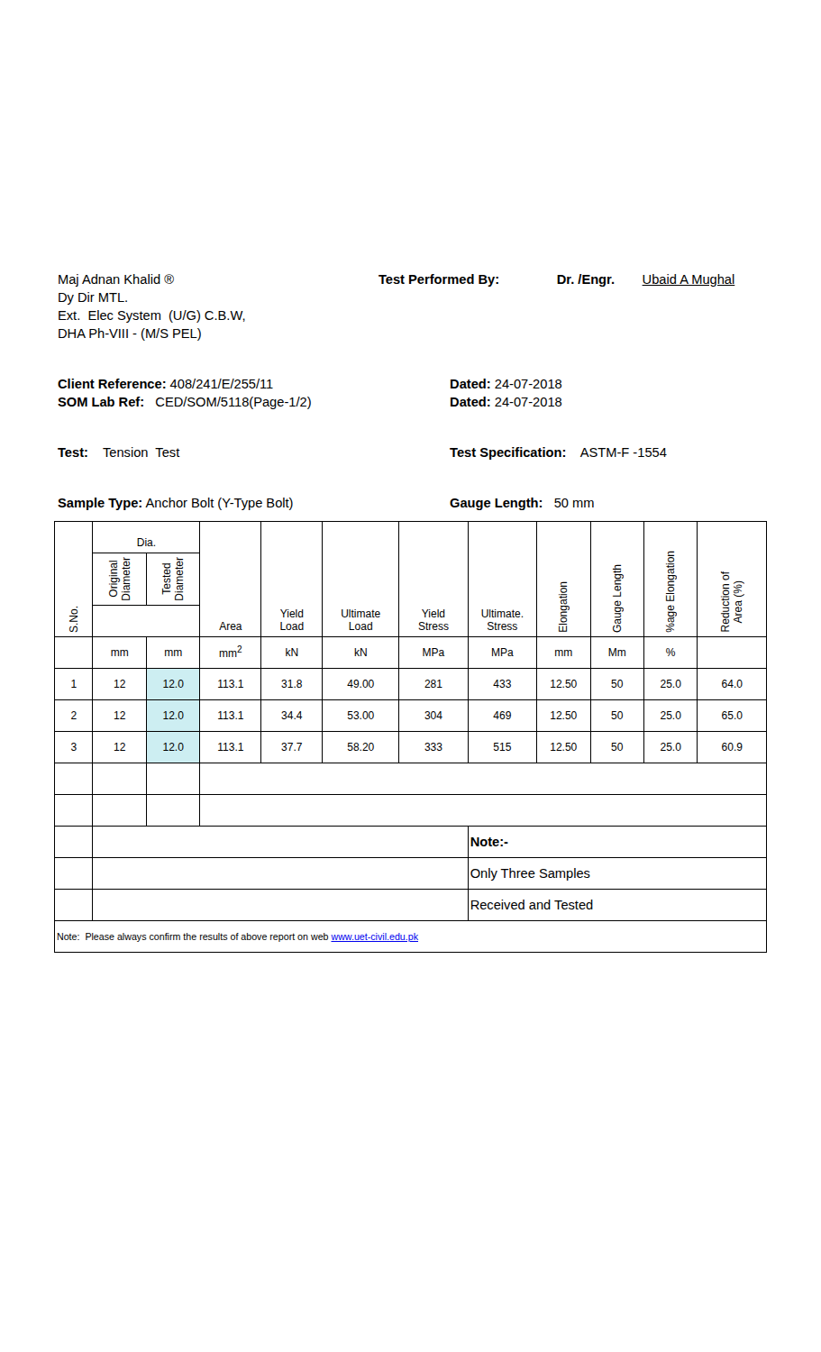| Maj Adnan Khalid ® | Test Performed By: | Dr. /Engr. | Ubaid A Mughal |
| Dy Dir MTL. | | | |
| Ext. Elec System (U/G) C.B.W, | | | |
| DHA Ph-VIII - (M/S PEL) | | | |
| Client Reference: 408/241/E/255/11 | Dated: 24-07-2018 |
| SOM Lab Ref: CED/SOM/5118(Page-1/2) | Dated: 24-07-2018 |
| Test: Tension Test | Test Specification: ASTM-F -1554 |
| Sample Type: Anchor Bolt (Y-Type Bolt) | Gauge Length: 50 mm |
| S.No. | Dia. | Area | Yield Load | Ultimate Load | Yield Stress | Ultimate. Stress | Elongation | Gauge Length | %age Elongation | Reduction of Area (%) |
| --- | --- | --- | --- | --- | --- | --- | --- | --- | --- | --- |
| Original Diameter | Tested Diameter |
| | mm | mm | mm 2 | kN | kN | MPa | MPa | mm | Mm | % | |
| 1 | 12 | 12.0 | 113.1 | 31.8 | 49.00 | 281 | 433 | 12.50 | 50 | 25.0 | 64.0 |
| 2 | 12 | 12.0 | 113.1 | 34.4 | 53.00 | 304 | 469 | 12.50 | 50 | 25.0 | 65.0 |
| 3 | 12 | 12.0 | 113.1 | 37.7 | 58.20 | 333 | 515 | 12.50 | 50 | 25.0 | 60.9 |
| | | Note:- |
| | | Only Three Samples |
| | | Received and Tested |
| Note: Please always confirm the results of above report on web www.uet-civil.edu.pk |